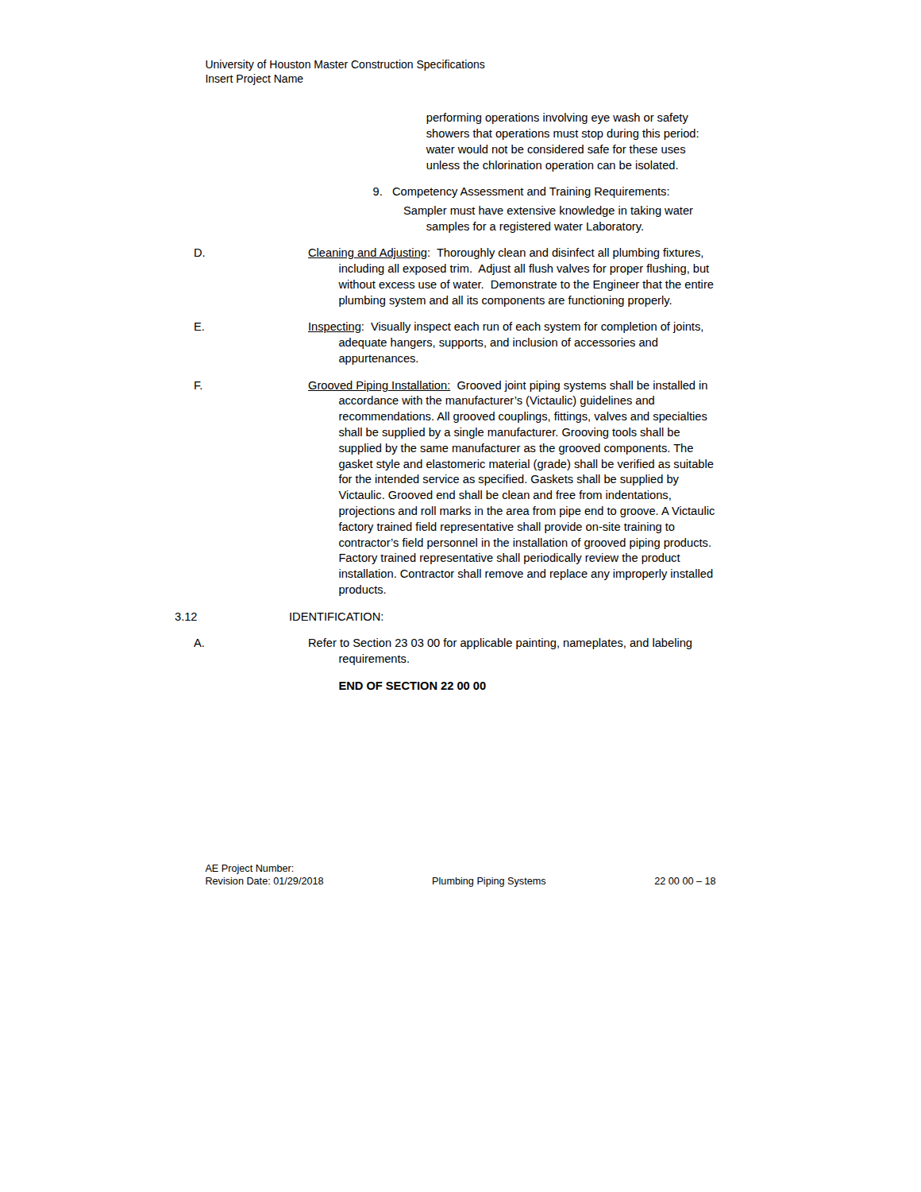University of Houston Master Construction Specifications
Insert Project Name
performing operations involving eye wash or safety showers that operations must stop during this period: water would not be considered safe for these uses unless the chlorination operation can be isolated.
9. Competency Assessment and Training Requirements:
Sampler must have extensive knowledge in taking water samples for a registered water Laboratory.
D. Cleaning and Adjusting: Thoroughly clean and disinfect all plumbing fixtures, including all exposed trim. Adjust all flush valves for proper flushing, but without excess use of water. Demonstrate to the Engineer that the entire plumbing system and all its components are functioning properly.
E. Inspecting: Visually inspect each run of each system for completion of joints, adequate hangers, supports, and inclusion of accessories and appurtenances.
F. Grooved Piping Installation: Grooved joint piping systems shall be installed in accordance with the manufacturer’s (Victaulic) guidelines and recommendations. All grooved couplings, fittings, valves and specialties shall be supplied by a single manufacturer. Grooving tools shall be supplied by the same manufacturer as the grooved components. The gasket style and elastomeric material (grade) shall be verified as suitable for the intended service as specified. Gaskets shall be supplied by Victaulic. Grooved end shall be clean and free from indentations, projections and roll marks in the area from pipe end to groove. A Victaulic factory trained field representative shall provide on-site training to contractor’s field personnel in the installation of grooved piping products. Factory trained representative shall periodically review the product installation. Contractor shall remove and replace any improperly installed products.
3.12 IDENTIFICATION:
A. Refer to Section 23 03 00 for applicable painting, nameplates, and labeling requirements.
END OF SECTION 22 00 00
AE Project Number:
Revision Date: 01/29/2018
Plumbing Piping Systems
22 00 00 – 18